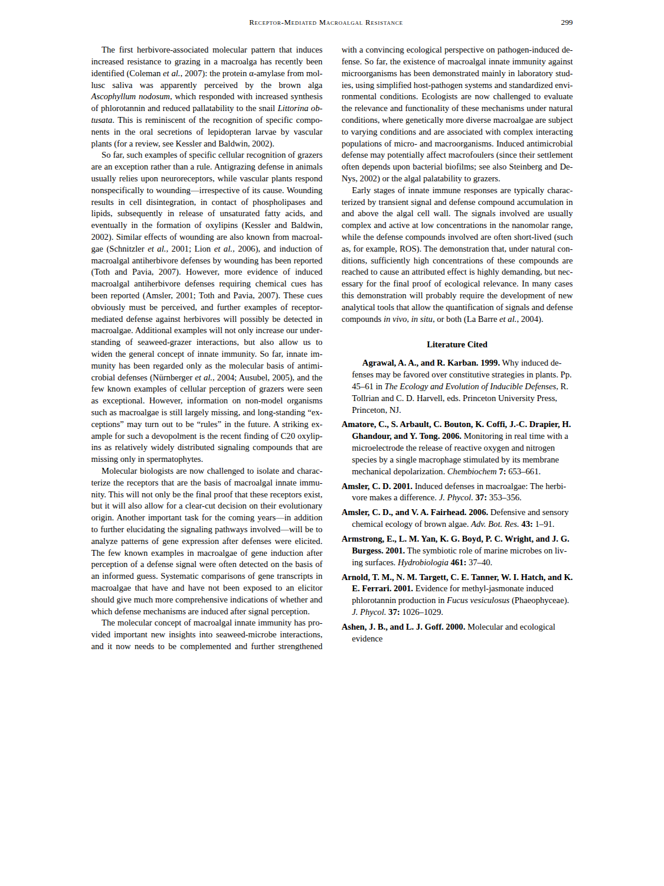Receptor-Mediated Macroalgal Resistance 299
The first herbivore-associated molecular pattern that induces increased resistance to grazing in a macroalga has recently been identified (Coleman et al., 2007): the protein α-amylase from mollusc saliva was apparently perceived by the brown alga Ascophyllum nodosum, which responded with increased synthesis of phlorotannin and reduced pallatability to the snail Littorina obtusata. This is reminiscent of the recognition of specific components in the oral secretions of lepidopteran larvae by vascular plants (for a review, see Kessler and Baldwin, 2002).
So far, such examples of specific cellular recognition of grazers are an exception rather than a rule. Antigrazing defense in animals usually relies upon neuroreceptors, while vascular plants respond nonspecifically to wounding—irrespective of its cause. Wounding results in cell disintegration, in contact of phospholipases and lipids, subsequently in release of unsaturated fatty acids, and eventually in the formation of oxylipins (Kessler and Baldwin, 2002). Similar effects of wounding are also known from macroalgae (Schnitzler et al., 2001; Lion et al., 2006), and induction of macroalgal antiherbivore defenses by wounding has been reported (Toth and Pavia, 2007). However, more evidence of induced macroalgal antiherbivore defenses requiring chemical cues has been reported (Amsler, 2001; Toth and Pavia, 2007). These cues obviously must be perceived, and further examples of receptor-mediated defense against herbivores will possibly be detected in macroalgae. Additional examples will not only increase our understanding of seaweed-grazer interactions, but also allow us to widen the general concept of innate immunity. So far, innate immunity has been regarded only as the molecular basis of antimicrobial defenses (Nürnberger et al., 2004; Ausubel, 2005), and the few known examples of cellular perception of grazers were seen as exceptional. However, information on non-model organisms such as macroalgae is still largely missing, and long-standing “exceptions” may turn out to be “rules” in the future. A striking example for such a devopolment is the recent finding of C20 oxylipins as relatively widely distributed signaling compounds that are missing only in spermatophytes.
Molecular biologists are now challenged to isolate and characterize the receptors that are the basis of macroalgal innate immunity. This will not only be the final proof that these receptors exist, but it will also allow for a clear-cut decision on their evolutionary origin. Another important task for the coming years—in addition to further elucidating the signaling pathways involved—will be to analyze patterns of gene expression after defenses were elicited. The few known examples in macroalgae of gene induction after perception of a defense signal were often detected on the basis of an informed guess. Systematic comparisons of gene transcripts in macroalgae that have and have not been exposed to an elicitor should give much more comprehensive indications of whether and which defense mechanisms are induced after signal perception.
The molecular concept of macroalgal innate immunity has provided important new insights into seaweed-microbe interactions, and it now needs to be complemented and further strengthened with a convincing ecological perspective on pathogen-induced defense. So far, the existence of macroalgal innate immunity against microorganisms has been demonstrated mainly in laboratory studies, using simplified host-pathogen systems and standardized environmental conditions. Ecologists are now challenged to evaluate the relevance and functionality of these mechanisms under natural conditions, where genetically more diverse macroalgae are subject to varying conditions and are associated with complex interacting populations of micro- and macroorganisms. Induced antimicrobial defense may potentially affect macrofoulers (since their settlement often depends upon bacterial biofilms; see also Steinberg and De-Nys, 2002) or the algal palatability to grazers.
Early stages of innate immune responses are typically characterized by transient signal and defense compound accumulation in and above the algal cell wall. The signals involved are usually complex and active at low concentrations in the nanomolar range, while the defense compounds involved are often short-lived (such as, for example, ROS). The demonstration that, under natural conditions, sufficiently high concentrations of these compounds are reached to cause an attributed effect is highly demanding, but necessary for the final proof of ecological relevance. In many cases this demonstration will probably require the development of new analytical tools that allow the quantification of signals and defense compounds in vivo, in situ, or both (La Barre et al., 2004).
Literature Cited
Agrawal, A. A., and R. Karban. 1999. Why induced defenses may be favored over constitutive strategies in plants. Pp. 45–61 in The Ecology and Evolution of Inducible Defenses, R. Tollrian and C. D. Harvell, eds. Princeton University Press, Princeton, NJ.
Amatore, C., S. Arbault, C. Bouton, K. Coffi, J.-C. Drapier, H. Ghandour, and Y. Tong. 2006. Monitoring in real time with a microelectrode the release of reactive oxygen and nitrogen species by a single macrophage stimulated by its membrane mechanical depolarization. Chembiochem 7: 653–661.
Amsler, C. D. 2001. Induced defenses in macroalgae: The herbivore makes a difference. J. Phycol. 37: 353–356.
Amsler, C. D., and V. A. Fairhead. 2006. Defensive and sensory chemical ecology of brown algae. Adv. Bot. Res. 43: 1–91.
Armstrong, E., L. M. Yan, K. G. Boyd, P. C. Wright, and J. G. Burgess. 2001. The symbiotic role of marine microbes on living surfaces. Hydrobiologia 461: 37–40.
Arnold, T. M., N. M. Targett, C. E. Tanner, W. I. Hatch, and K. E. Ferrari. 2001. Evidence for methyl-jasmonate induced phlorotannin production in Fucus vesiculosus (Phaeophyceae). J. Phycol. 37: 1026–1029.
Ashen, J. B., and L. J. Goff. 2000. Molecular and ecological evidence